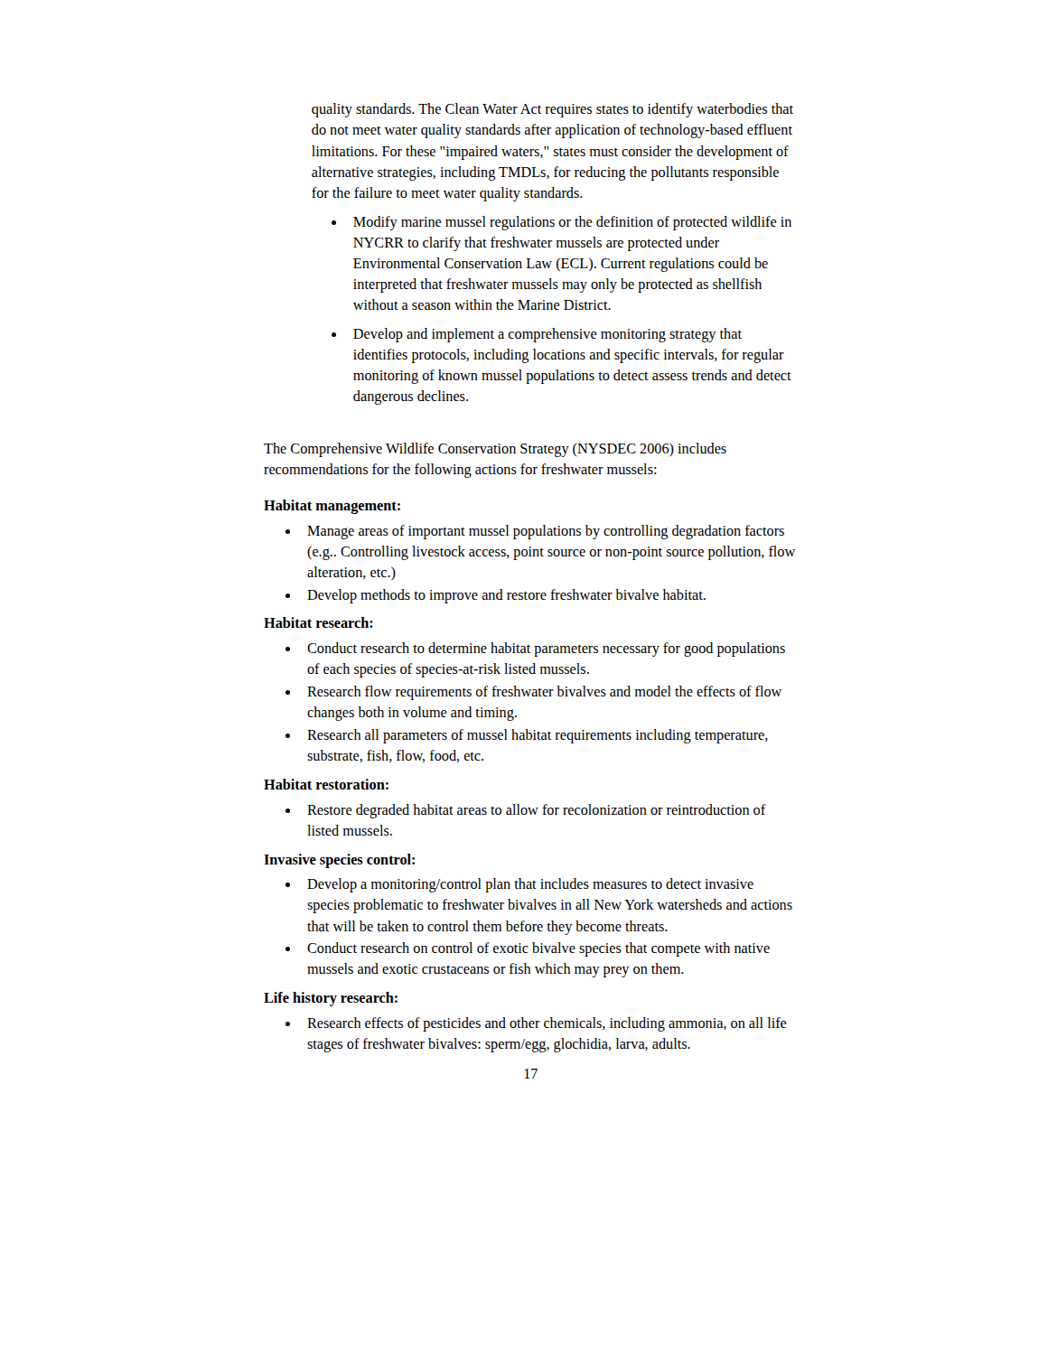quality standards. The Clean Water Act requires states to identify waterbodies that do not meet water quality standards after application of technology-based effluent limitations. For these "impaired waters," states must consider the development of alternative strategies, including TMDLs, for reducing the pollutants responsible for the failure to meet water quality standards.
Modify marine mussel regulations or the definition of protected wildlife in NYCRR to clarify that freshwater mussels are protected under Environmental Conservation Law (ECL). Current regulations could be interpreted that freshwater mussels may only be protected as shellfish without a season within the Marine District.
Develop and implement a comprehensive monitoring strategy that identifies protocols, including locations and specific intervals, for regular monitoring of known mussel populations to detect assess trends and detect dangerous declines.
The Comprehensive Wildlife Conservation Strategy (NYSDEC 2006) includes recommendations for the following actions for freshwater mussels:
Habitat management:
Manage areas of important mussel populations by controlling degradation factors (e.g.. Controlling livestock access, point source or non-point source pollution, flow alteration, etc.)
Develop methods to improve and restore freshwater bivalve habitat.
Habitat research:
Conduct research to determine habitat parameters necessary for good populations of each species of species-at-risk listed mussels.
Research flow requirements of freshwater bivalves and model the effects of flow changes both in volume and timing.
Research all parameters of mussel habitat requirements including temperature, substrate, fish, flow, food, etc.
Habitat restoration:
Restore degraded habitat areas to allow for recolonization or reintroduction of listed mussels.
Invasive species control:
Develop a monitoring/control plan that includes measures to detect invasive species problematic to freshwater bivalves in all New York watersheds and actions that will be taken to control them before they become threats.
Conduct research on control of exotic bivalve species that compete with native mussels and exotic crustaceans or fish which may prey on them.
Life history research:
Research effects of pesticides and other chemicals, including ammonia, on all life stages of freshwater bivalves: sperm/egg, glochidia, larva, adults.
17